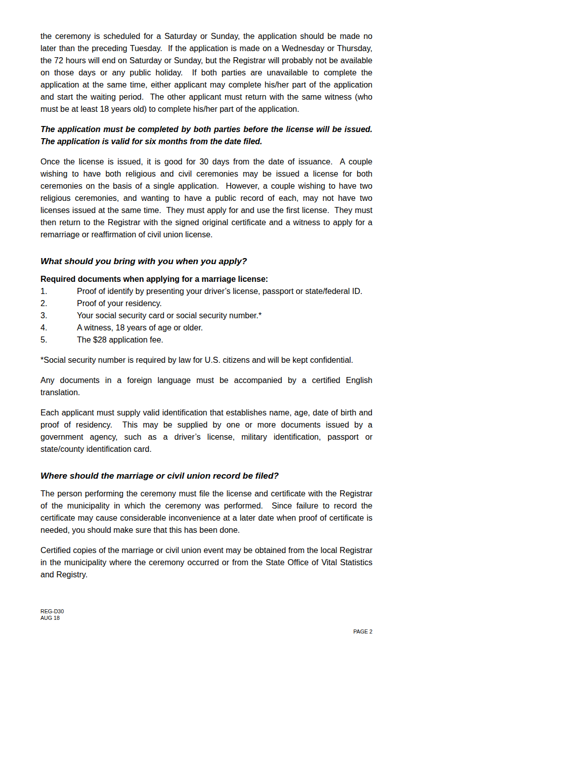the ceremony is scheduled for a Saturday or Sunday, the application should be made no later than the preceding Tuesday. If the application is made on a Wednesday or Thursday, the 72 hours will end on Saturday or Sunday, but the Registrar will probably not be available on those days or any public holiday. If both parties are unavailable to complete the application at the same time, either applicant may complete his/her part of the application and start the waiting period. The other applicant must return with the same witness (who must be at least 18 years old) to complete his/her part of the application.
The application must be completed by both parties before the license will be issued. The application is valid for six months from the date filed.
Once the license is issued, it is good for 30 days from the date of issuance. A couple wishing to have both religious and civil ceremonies may be issued a license for both ceremonies on the basis of a single application. However, a couple wishing to have two religious ceremonies, and wanting to have a public record of each, may not have two licenses issued at the same time. They must apply for and use the first license. They must then return to the Registrar with the signed original certificate and a witness to apply for a remarriage or reaffirmation of civil union license.
What should you bring with you when you apply?
Required documents when applying for a marriage license:
1. Proof of identify by presenting your driver’s license, passport or state/federal ID.
2. Proof of your residency.
3. Your social security card or social security number.*
4. A witness, 18 years of age or older.
5. The $28 application fee.
*Social security number is required by law for U.S. citizens and will be kept confidential.
Any documents in a foreign language must be accompanied by a certified English translation.
Each applicant must supply valid identification that establishes name, age, date of birth and proof of residency. This may be supplied by one or more documents issued by a government agency, such as a driver’s license, military identification, passport or state/county identification card.
Where should the marriage or civil union record be filed?
The person performing the ceremony must file the license and certificate with the Registrar of the municipality in which the ceremony was performed. Since failure to record the certificate may cause considerable inconvenience at a later date when proof of certificate is needed, you should make sure that this has been done.
Certified copies of the marriage or civil union event may be obtained from the local Registrar in the municipality where the ceremony occurred or from the State Office of Vital Statistics and Registry.
REG-D30
AUG 18
PAGE 2